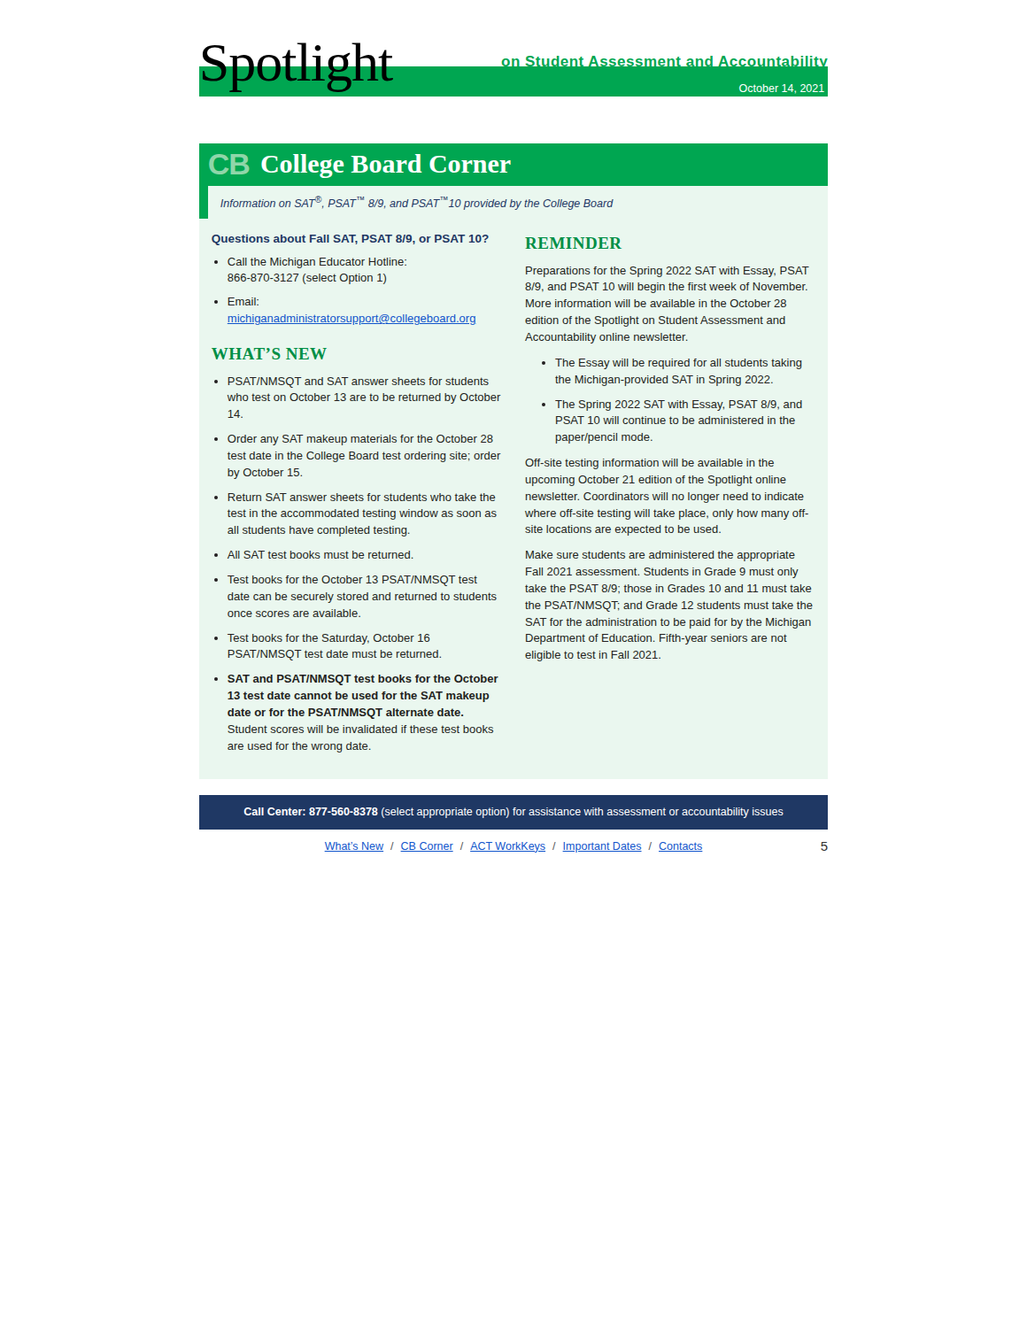Spotlight
on Student Assessment and Accountability
October 14, 2021
CB
College Board Corner
Information on SAT®, PSAT™ 8/9, and PSAT™10 provided by the College Board
Questions about Fall SAT, PSAT 8/9, or PSAT 10?
Call the Michigan Educator Hotline:
866-870-3127 (select Option 1)
Email: michiganadministratorsupport@collegeboard.org
WHAT’S NEW
PSAT/NMSQT and SAT answer sheets for students who test on October 13 are to be returned by October 14.
Order any SAT makeup materials for the October 28 test date in the College Board test ordering site; order by October 15.
Return SAT answer sheets for students who take the test in the accommodated testing window as soon as all students have completed testing.
All SAT test books must be returned.
Test books for the October 13 PSAT/NMSQT test date can be securely stored and returned to students once scores are available.
Test books for the Saturday, October 16 PSAT/NMSQT test date must be returned.
SAT and PSAT/NMSQT test books for the October 13 test date cannot be used for the SAT makeup date or for the PSAT/NMSQT alternate date. Student scores will be invalidated if these test books are used for the wrong date.
REMINDER
Preparations for the Spring 2022 SAT with Essay, PSAT 8/9, and PSAT 10 will begin the first week of November. More information will be available in the October 28 edition of the Spotlight on Student Assessment and Accountability online newsletter.
The Essay will be required for all students taking the Michigan-provided SAT in Spring 2022.
The Spring 2022 SAT with Essay, PSAT 8/9, and PSAT 10 will continue to be administered in the paper/pencil mode.
Off-site testing information will be available in the upcoming October 21 edition of the Spotlight online newsletter. Coordinators will no longer need to indicate where off-site testing will take place, only how many off-site locations are expected to be used.
Make sure students are administered the appropriate Fall 2021 assessment. Students in Grade 9 must only take the PSAT 8/9; those in Grades 10 and 11 must take the PSAT/NMSQT; and Grade 12 students must take the SAT for the administration to be paid for by the Michigan Department of Education. Fifth-year seniors are not eligible to test in Fall 2021.
Call Center: 877-560-8378 (select appropriate option) for assistance with assessment or accountability issues
What’s New/ CB Corner/ ACT WorkKeys/ Important Dates/ Contacts 5